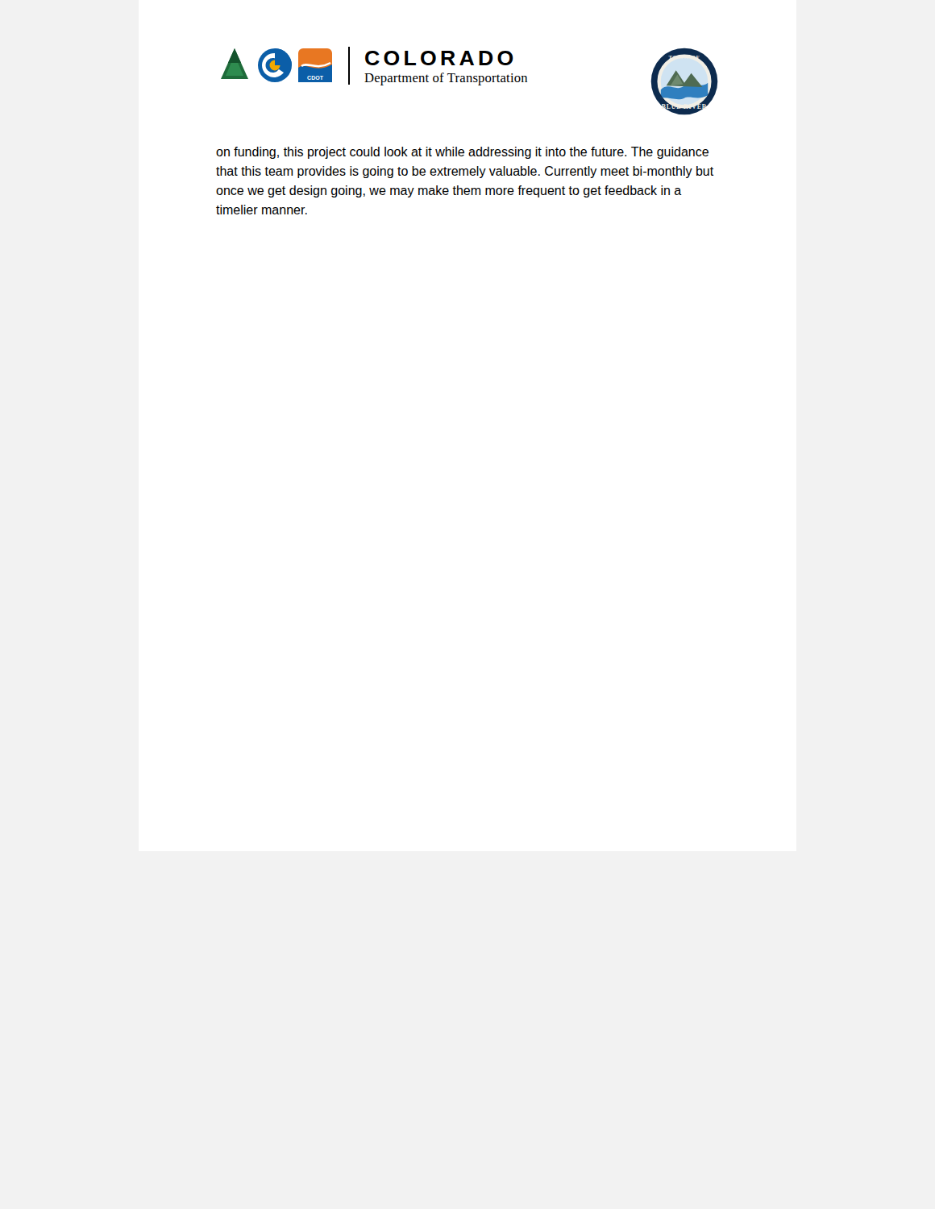CDOT
COLORADO
Department of Transportation
TOWN OF BLUE RIVER
on funding, this project could look at it while addressing it into the future. The guidance that this team provides is going to be extremely valuable. Currently meet bi-monthly but once we get design going, we may make them more frequent to get feedback in a timelier manner.